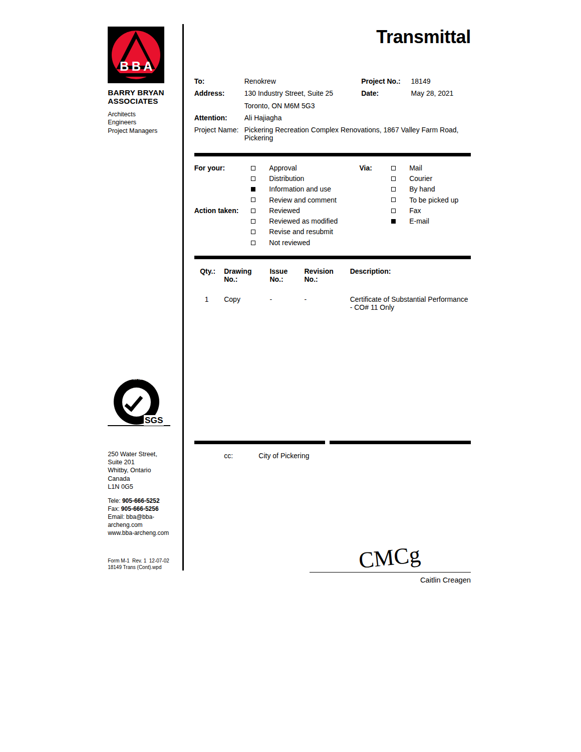BBA
BARRY BRYAN
ASSOCIATES
Architects
Engineers
Project Managers
SYSTEM CERTIFICATION
SGS
250 Water Street,
Suite 201
Whitby, Ontario
Canada
L1N 0G5
Tele: 905-666-5252
Fax: 905-666-5256
Email: bba@bba-archeng.com
www.bba-archeng.com
Form M-1 Rev. 1 12-07-02
18149 Trans (Cont).wpd
Transmittal
| To: | Renokrew | Project No.: | 18149 |
| Address: | 130 Industry Street, Suite 25 | Date: | May 28, 2021 |
| | Toronto, ON M6M 5G3 | | |
| Attention: | Ali Hajiagha |
| Project Name: | Pickering Recreation Complex Renovations, 1867 Valley Farm Road, Pickering |
| For your: | | Approval | Via: | | Mail |
| | | Distribution | | | Courier |
| | | Information and use | | | By hand |
| | | Review and comment | | | To be picked up |
| Action taken: | | Reviewed | | | Fax |
| | | Reviewed as modified | | | E-mail |
| | | Revise and resubmit | | | |
| | | Not reviewed | | | |
| Qty.: | Drawing No.: | Issue No.: | Revision No.: | Description: |
| --- | --- | --- | --- | --- |
| 1 | Copy | - | - | Certificate of Substantial Performance - CO# 11 Only |
cc: City of Pickering
CMCg
Caitlin Creagen